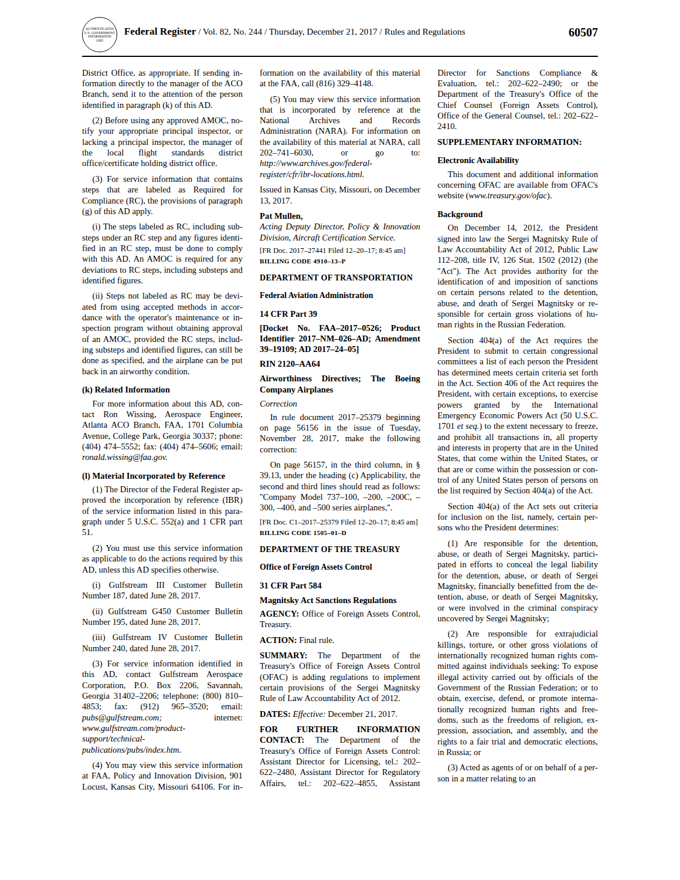Authenticated U.S. Government Information GPO
Federal Register / Vol. 82, No. 244 / Thursday, December 21, 2017 / Rules and Regulations
60507
District Office, as appropriate. If sending information directly to the manager of the ACO Branch, send it to the attention of the person identified in paragraph (k) of this AD.
(2) Before using any approved AMOC, notify your appropriate principal inspector, or lacking a principal inspector, the manager of the local flight standards district office/certificate holding district office.
(3) For service information that contains steps that are labeled as Required for Compliance (RC), the provisions of paragraph (g) of this AD apply.
(i) The steps labeled as RC, including substeps under an RC step and any figures identified in an RC step, must be done to comply with this AD. An AMOC is required for any deviations to RC steps, including substeps and identified figures.
(ii) Steps not labeled as RC may be deviated from using accepted methods in accordance with the operator's maintenance or inspection program without obtaining approval of an AMOC, provided the RC steps, including substeps and identified figures, can still be done as specified, and the airplane can be put back in an airworthy condition.
(k) Related Information
For more information about this AD, contact Ron Wissing, Aerospace Engineer, Atlanta ACO Branch, FAA, 1701 Columbia Avenue, College Park, Georgia 30337; phone: (404) 474–5552; fax: (404) 474–5606; email: ronald.wissing@faa.gov.
(l) Material Incorporated by Reference
(1) The Director of the Federal Register approved the incorporation by reference (IBR) of the service information listed in this paragraph under 5 U.S.C. 552(a) and 1 CFR part 51.
(2) You must use this service information as applicable to do the actions required by this AD, unless this AD specifies otherwise.
(i) Gulfstream III Customer Bulletin Number 187, dated June 28, 2017.
(ii) Gulfstream G450 Customer Bulletin Number 195, dated June 28, 2017.
(iii) Gulfstream IV Customer Bulletin Number 240, dated June 28, 2017.
(3) For service information identified in this AD, contact Gulfstream Aerospace Corporation, P.O. Box 2206, Savannah, Georgia 31402–2206; telephone: (800) 810–4853; fax: (912) 965–3520; email: pubs@gulfstream.com; internet: www.gulfstream.com/product-support/technical-publications/pubs/index.htm.
(4) You may view this service information at FAA, Policy and Innovation Division, 901 Locust, Kansas City, Missouri 64106. For information on the availability of this material at the FAA, call (816) 329–4148.
(5) You may view this service information that is incorporated by reference at the National Archives and Records Administration (NARA). For information on the availability of this material at NARA, call 202–741–6030, or go to: http://www.archives.gov/federal-register/cfr/ibr-locations.html.
Issued in Kansas City, Missouri, on December 13, 2017.
Pat Mullen,
Acting Deputy Director, Policy & Innovation Division, Aircraft Certification Service.
[FR Doc. 2017–27441 Filed 12–20–17; 8:45 am]
BILLING CODE 4910–13–P
DEPARTMENT OF TRANSPORTATION
Federal Aviation Administration
14 CFR Part 39
[Docket No. FAA–2017–0526; Product Identifier 2017–NM–026–AD; Amendment 39–19109; AD 2017–24–05]
RIN 2120–AA64
Airworthiness Directives; The Boeing Company Airplanes
Correction
In rule document 2017–25379 beginning on page 56156 in the issue of Tuesday, November 28, 2017, make the following correction:
On page 56157, in the third column, in § 39.13, under the heading (c) Applicability, the second and third lines should read as follows: ''Company Model 737–100, –200, –200C, –300, –400, and –500 series airplanes,''.
[FR Doc. C1–2017–25379 Filed 12–20–17; 8:45 am]
BILLING CODE 1505–01–D
DEPARTMENT OF THE TREASURY
Office of Foreign Assets Control
31 CFR Part 584
Magnitsky Act Sanctions Regulations
AGENCY: Office of Foreign Assets Control, Treasury.
ACTION: Final rule.
SUMMARY: The Department of the Treasury's Office of Foreign Assets Control (OFAC) is adding regulations to implement certain provisions of the Sergei Magnitsky Rule of Law Accountability Act of 2012.
DATES: Effective: December 21, 2017.
FOR FURTHER INFORMATION CONTACT: The Department of the Treasury's Office of Foreign Assets Control: Assistant Director for Licensing, tel.: 202–622–2480, Assistant Director for Regulatory Affairs, tel.: 202–622–4855, Assistant Director for Sanctions Compliance & Evaluation, tel.: 202–622–2490; or the Department of the Treasury's Office of the Chief Counsel (Foreign Assets Control), Office of the General Counsel, tel.: 202–622–2410.
SUPPLEMENTARY INFORMATION:
Electronic Availability
This document and additional information concerning OFAC are available from OFAC's website (www.treasury.gov/ofac).
Background
On December 14, 2012, the President signed into law the Sergei Magnitsky Rule of Law Accountability Act of 2012, Public Law 112–208, title IV, 126 Stat. 1502 (2012) (the ''Act''). The Act provides authority for the identification of and imposition of sanctions on certain persons related to the detention, abuse, and death of Sergei Magnitsky or responsible for certain gross violations of human rights in the Russian Federation.
Section 404(a) of the Act requires the President to submit to certain congressional committees a list of each person the President has determined meets certain criteria set forth in the Act. Section 406 of the Act requires the President, with certain exceptions, to exercise powers granted by the International Emergency Economic Powers Act (50 U.S.C. 1701 et seq.) to the extent necessary to freeze, and prohibit all transactions in, all property and interests in property that are in the United States, that come within the United States, or that are or come within the possession or control of any United States person of persons on the list required by Section 404(a) of the Act.
Section 404(a) of the Act sets out criteria for inclusion on the list, namely, certain persons who the President determines:
(1) Are responsible for the detention, abuse, or death of Sergei Magnitsky, participated in efforts to conceal the legal liability for the detention, abuse, or death of Sergei Magnitsky, financially benefitted from the detention, abuse, or death of Sergei Magnitsky, or were involved in the criminal conspiracy uncovered by Sergei Magnitsky;
(2) Are responsible for extrajudicial killings, torture, or other gross violations of internationally recognized human rights committed against individuals seeking: To expose illegal activity carried out by officials of the Government of the Russian Federation; or to obtain, exercise, defend, or promote internationally recognized human rights and freedoms, such as the freedoms of religion, expression, association, and assembly, and the rights to a fair trial and democratic elections, in Russia; or
(3) Acted as agents of or on behalf of a person in a matter relating to an